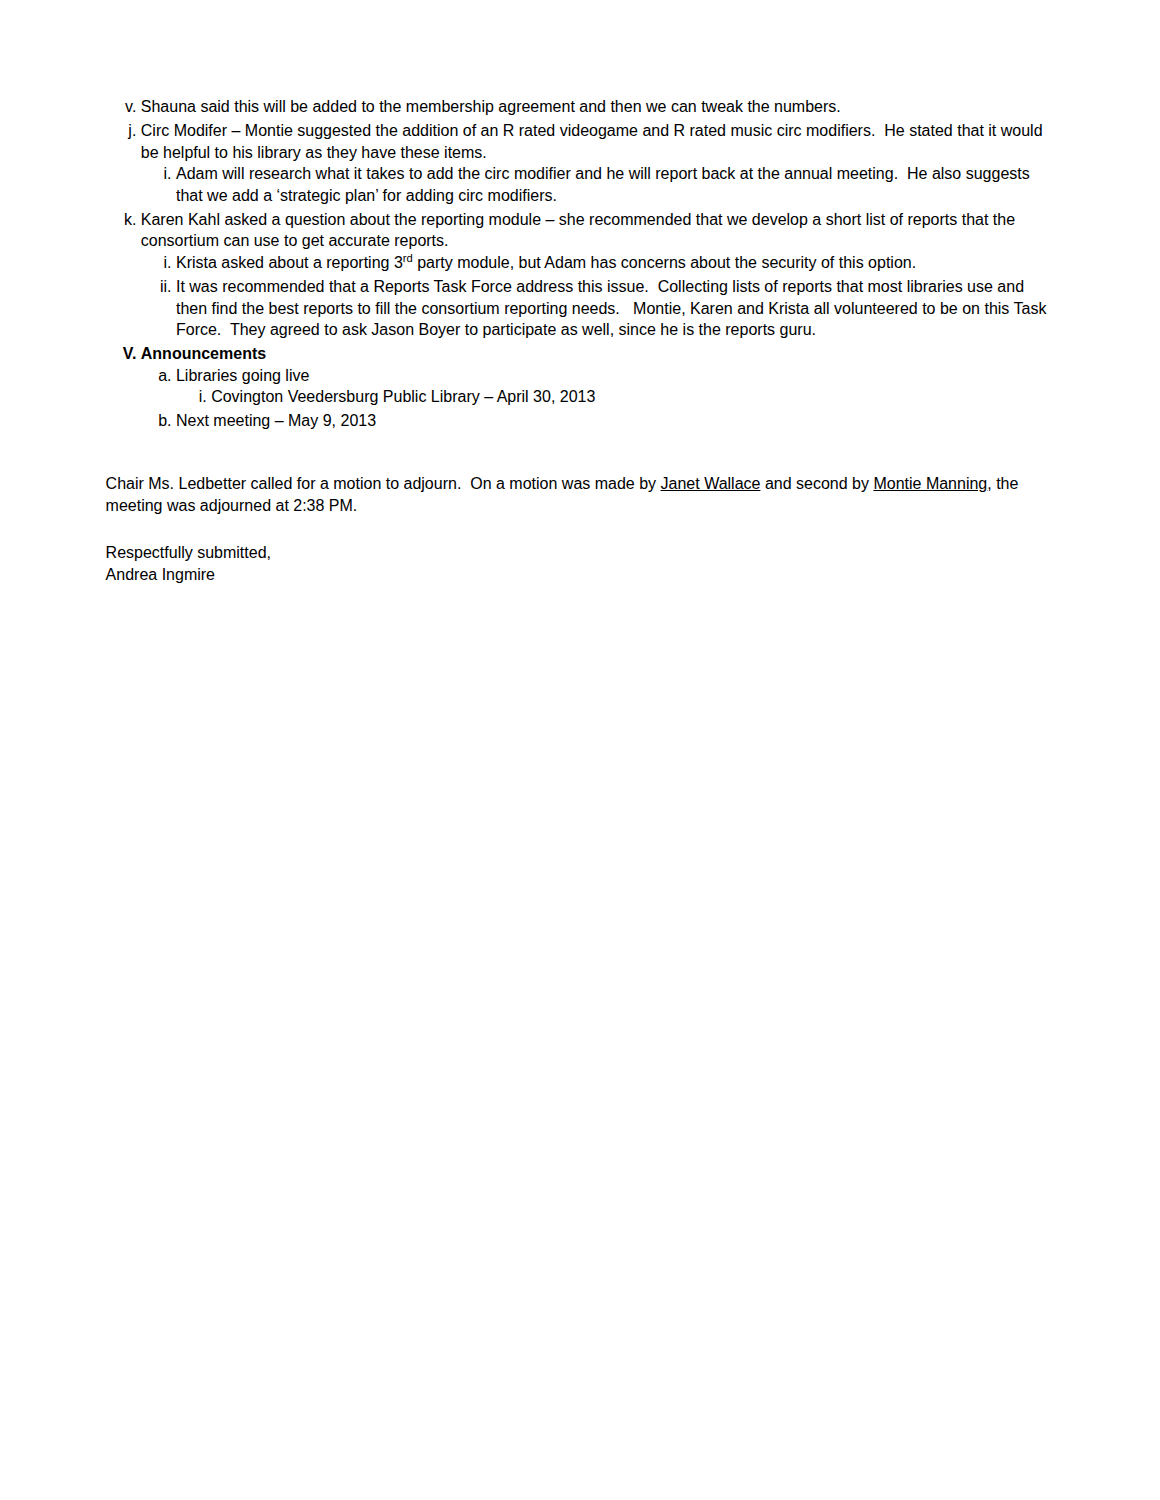Shauna said this will be added to the membership agreement and then we can tweak the numbers.
Circ Modifer – Montie suggested the addition of an R rated videogame and R rated music circ modifiers. He stated that it would be helpful to his library as they have these items.
Adam will research what it takes to add the circ modifier and he will report back at the annual meeting. He also suggests that we add a ‘strategic plan’ for adding circ modifiers.
Karen Kahl asked a question about the reporting module – she recommended that we develop a short list of reports that the consortium can use to get accurate reports.
Krista asked about a reporting 3rd party module, but Adam has concerns about the security of this option.
It was recommended that a Reports Task Force address this issue. Collecting lists of reports that most libraries use and then find the best reports to fill the consortium reporting needs. Montie, Karen and Krista all volunteered to be on this Task Force. They agreed to ask Jason Boyer to participate as well, since he is the reports guru.
Announcements
Libraries going live
Covington Veedersburg Public Library – April 30, 2013
Next meeting – May 9, 2013
Chair Ms. Ledbetter called for a motion to adjourn. On a motion was made by Janet Wallace and second by Montie Manning, the meeting was adjourned at 2:38 PM.
Respectfully submitted,
Andrea Ingmire